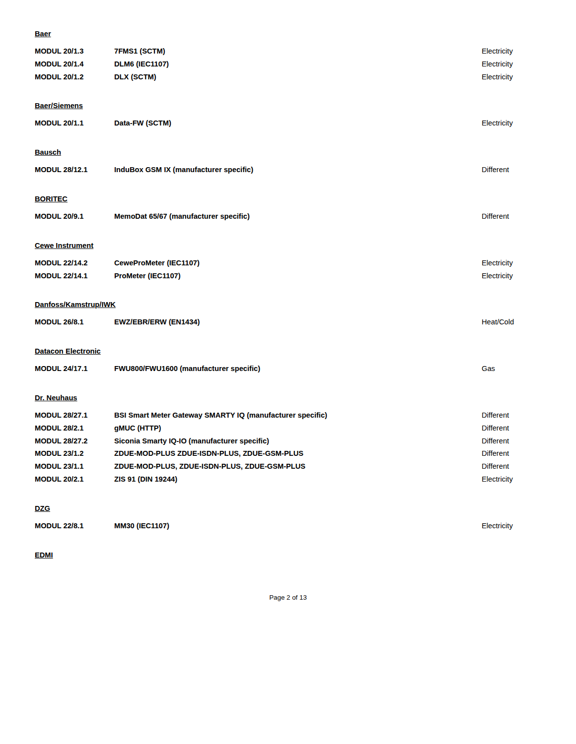Baer
| MODUL 20/1.3 | 7FMS1 (SCTM) | Electricity |
| MODUL 20/1.4 | DLM6 (IEC1107) | Electricity |
| MODUL 20/1.2 | DLX (SCTM) | Electricity |
Baer/Siemens
| MODUL 20/1.1 | Data-FW (SCTM) | Electricity |
Bausch
| MODUL 28/12.1 | InduBox GSM IX (manufacturer specific) | Different |
BORITEC
| MODUL 20/9.1 | MemoDat 65/67 (manufacturer specific) | Different |
Cewe Instrument
| MODUL 22/14.2 | CeweProMeter (IEC1107) | Electricity |
| MODUL 22/14.1 | ProMeter (IEC1107) | Electricity |
Danfoss/Kamstrup/IWK
| MODUL 26/8.1 | EWZ/EBR/ERW (EN1434) | Heat/Cold |
Datacon Electronic
| MODUL 24/17.1 | FWU800/FWU1600 (manufacturer specific) | Gas |
Dr. Neuhaus
| MODUL 28/27.1 | BSI Smart Meter Gateway SMARTY IQ (manufacturer specific) | Different |
| MODUL 28/2.1 | gMUC (HTTP) | Different |
| MODUL 28/27.2 | Siconia Smarty IQ-IO (manufacturer specific) | Different |
| MODUL 23/1.2 | ZDUE-MOD-PLUS ZDUE-ISDN-PLUS, ZDUE-GSM-PLUS | Different |
| MODUL 23/1.1 | ZDUE-MOD-PLUS, ZDUE-ISDN-PLUS, ZDUE-GSM-PLUS | Different |
| MODUL 20/2.1 | ZIS 91 (DIN 19244) | Electricity |
DZG
| MODUL 22/8.1 | MM30 (IEC1107) | Electricity |
EDMI
Page 2 of 13